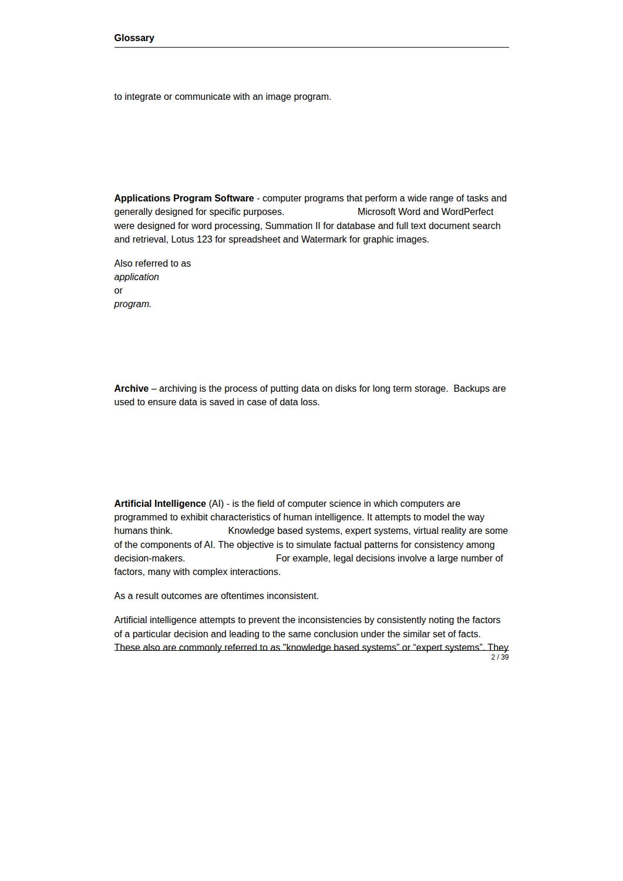Glossary
to integrate or communicate with an image program.
Applications Program Software - computer programs that perform a wide range of tasks and generally designed for specific purposes. Microsoft Word and WordPerfect were designed for word processing, Summation II for database and full text document search and retrieval, Lotus 123 for spreadsheet and Watermark for graphic images.
Also referred to as
application
or
program.
Archive – archiving is the process of putting data on disks for long term storage. Backups are used to ensure data is saved in case of data loss.
Artificial Intelligence (AI) - is the field of computer science in which computers are programmed to exhibit characteristics of human intelligence. It attempts to model the way humans think. Knowledge based systems, expert systems, virtual reality are some of the components of AI. The objective is to simulate factual patterns for consistency among decision-makers. For example, legal decisions involve a large number of factors, many with complex interactions.
As a result outcomes are oftentimes inconsistent.
Artificial intelligence attempts to prevent the inconsistencies by consistently noting the factors of a particular decision and leading to the same conclusion under the similar set of facts.
These also are commonly referred to as "knowledge based systems” or “expert systems”. They
2 / 39